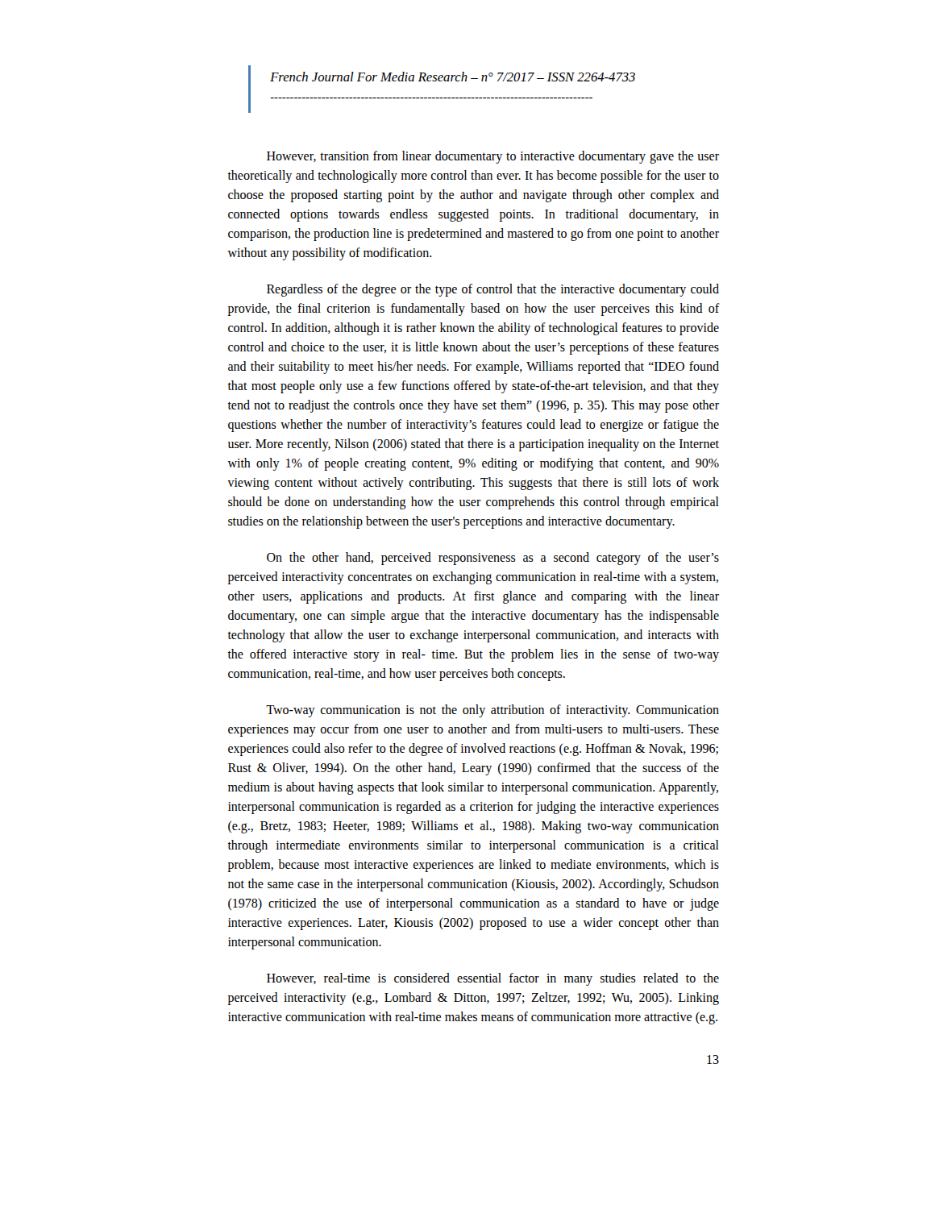French Journal For Media Research – n° 7/2017 – ISSN 2264-4733
----------------------------------------------------------------------------------
However, transition from linear documentary to interactive documentary gave the user theoretically and technologically more control than ever. It has become possible for the user to choose the proposed starting point by the author and navigate through other complex and connected options towards endless suggested points. In traditional documentary, in comparison, the production line is predetermined and mastered to go from one point to another without any possibility of modification.
Regardless of the degree or the type of control that the interactive documentary could provide, the final criterion is fundamentally based on how the user perceives this kind of control. In addition, although it is rather known the ability of technological features to provide control and choice to the user, it is little known about the user’s perceptions of these features and their suitability to meet his/her needs. For example, Williams reported that “IDEO found that most people only use a few functions offered by state-of-the-art television, and that they tend not to readjust the controls once they have set them” (1996, p. 35). This may pose other questions whether the number of interactivity’s features could lead to energize or fatigue the user. More recently, Nilson (2006) stated that there is a participation inequality on the Internet with only 1% of people creating content, 9% editing or modifying that content, and 90% viewing content without actively contributing. This suggests that there is still lots of work should be done on understanding how the user comprehends this control through empirical studies on the relationship between the user's perceptions and interactive documentary.
On the other hand, perceived responsiveness as a second category of the user’s perceived interactivity concentrates on exchanging communication in real-time with a system, other users, applications and products. At first glance and comparing with the linear documentary, one can simple argue that the interactive documentary has the indispensable technology that allow the user to exchange interpersonal communication, and interacts with the offered interactive story in real- time. But the problem lies in the sense of two-way communication, real-time, and how user perceives both concepts.
Two-way communication is not the only attribution of interactivity. Communication experiences may occur from one user to another and from multi-users to multi-users. These experiences could also refer to the degree of involved reactions (e.g. Hoffman & Novak, 1996; Rust & Oliver, 1994). On the other hand, Leary (1990) confirmed that the success of the medium is about having aspects that look similar to interpersonal communication. Apparently, interpersonal communication is regarded as a criterion for judging the interactive experiences (e.g., Bretz, 1983; Heeter, 1989; Williams et al., 1988). Making two-way communication through intermediate environments similar to interpersonal communication is a critical problem, because most interactive experiences are linked to mediate environments, which is not the same case in the interpersonal communication (Kiousis, 2002). Accordingly, Schudson (1978) criticized the use of interpersonal communication as a standard to have or judge interactive experiences. Later, Kiousis (2002) proposed to use a wider concept other than interpersonal communication.
However, real-time is considered essential factor in many studies related to the perceived interactivity (e.g., Lombard & Ditton, 1997; Zeltzer, 1992; Wu, 2005). Linking interactive communication with real-time makes means of communication more attractive (e.g.
13